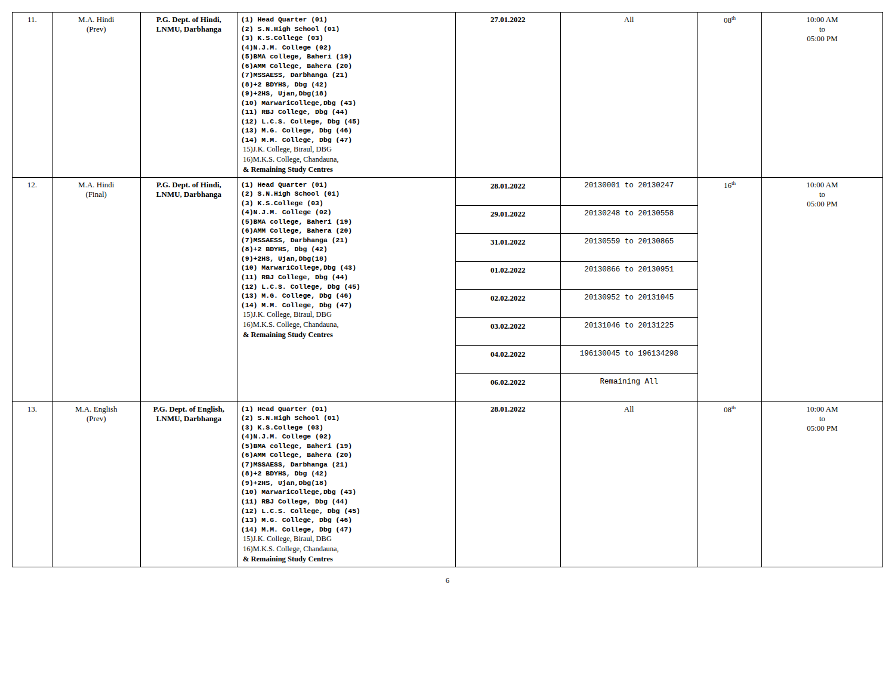| 11. | M.A. Hindi (Prev) | P.G. Dept. of Hindi, LNMU, Darbhanga | (1) Head Quarter (01) (2) S.N.High School (01) (3) K.S.College (03) (4)N.J.M. College (02) (5)BMA college, Baheri (19) (6)AMM College, Bahera (20) (7)MSSAESS, Darbhanga (21) (8)+2 BDYHS, Dbg (42) (9)+2HS, Ujan,Dbg(18) (10) MarwariCollege,Dbg (43) (11) RBJ College, Dbg (44) (12) L.C.S. College, Dbg (45) (13) M.G. College, Dbg (46) (14) M.M. College, Dbg (47) 15)J.K. College, Biraul, DBG 16)M.K.S. College, Chandauna, & Remaining Study Centres | 27.01.2022 | All | 08 th | 10:00 AM to 05:00 PM |
| 12. | M.A. Hindi (Final) | P.G. Dept. of Hindi, LNMU, Darbhanga | (1) Head Quarter (01) (2) S.N.High School (01) (3) K.S.College (03) (4)N.J.M. College (02) (5)BMA college, Baheri (19) (6)AMM College, Bahera (20) (7)MSSAESS, Darbhanga (21) (8)+2 BDYHS, Dbg (42) (9)+2HS, Ujan,Dbg(18) (10) MarwariCollege,Dbg (43) (11) RBJ College, Dbg (44) (12) L.C.S. College, Dbg (45) (13) M.G. College, Dbg (46) (14) M.M. College, Dbg (47) 15)J.K. College, Biraul, DBG 16)M.K.S. College, Chandauna, & Remaining Study Centres | / 28.01.2022 / / 29.01.2022 / / 31.01.2022 / / 01.02.2022 / / 02.02.2022 / / 03.02.2022 / / 04.02.2022 / / 06.02.2022 / | / 20130001 to 20130247 / / 20130248 to 20130558 / / 20130559 to 20130865 / / 20130866 to 20130951 / / 20130952 to 20131045 / / 20131046 to 20131225 / / 196130045 to 196134298 / / Remaining All / | 16 th | 10:00 AM to 05:00 PM |
| 13. | M.A. English (Prev) | P.G. Dept. of English, LNMU, Darbhanga | (1) Head Quarter (01) (2) S.N.High School (01) (3) K.S.College (03) (4)N.J.M. College (02) (5)BMA college, Baheri (19) (6)AMM College, Bahera (20) (7)MSSAESS, Darbhanga (21) (8)+2 BDYHS, Dbg (42) (9)+2HS, Ujan,Dbg(18) (10) MarwariCollege,Dbg (43) (11) RBJ College, Dbg (44) (12) L.C.S. College, Dbg (45) (13) M.G. College, Dbg (46) (14) M.M. College, Dbg (47) 15)J.K. College, Biraul, DBG 16)M.K.S. College, Chandauna, & Remaining Study Centres | 28.01.2022 | All | 08 th | 10:00 AM to 05:00 PM |
6